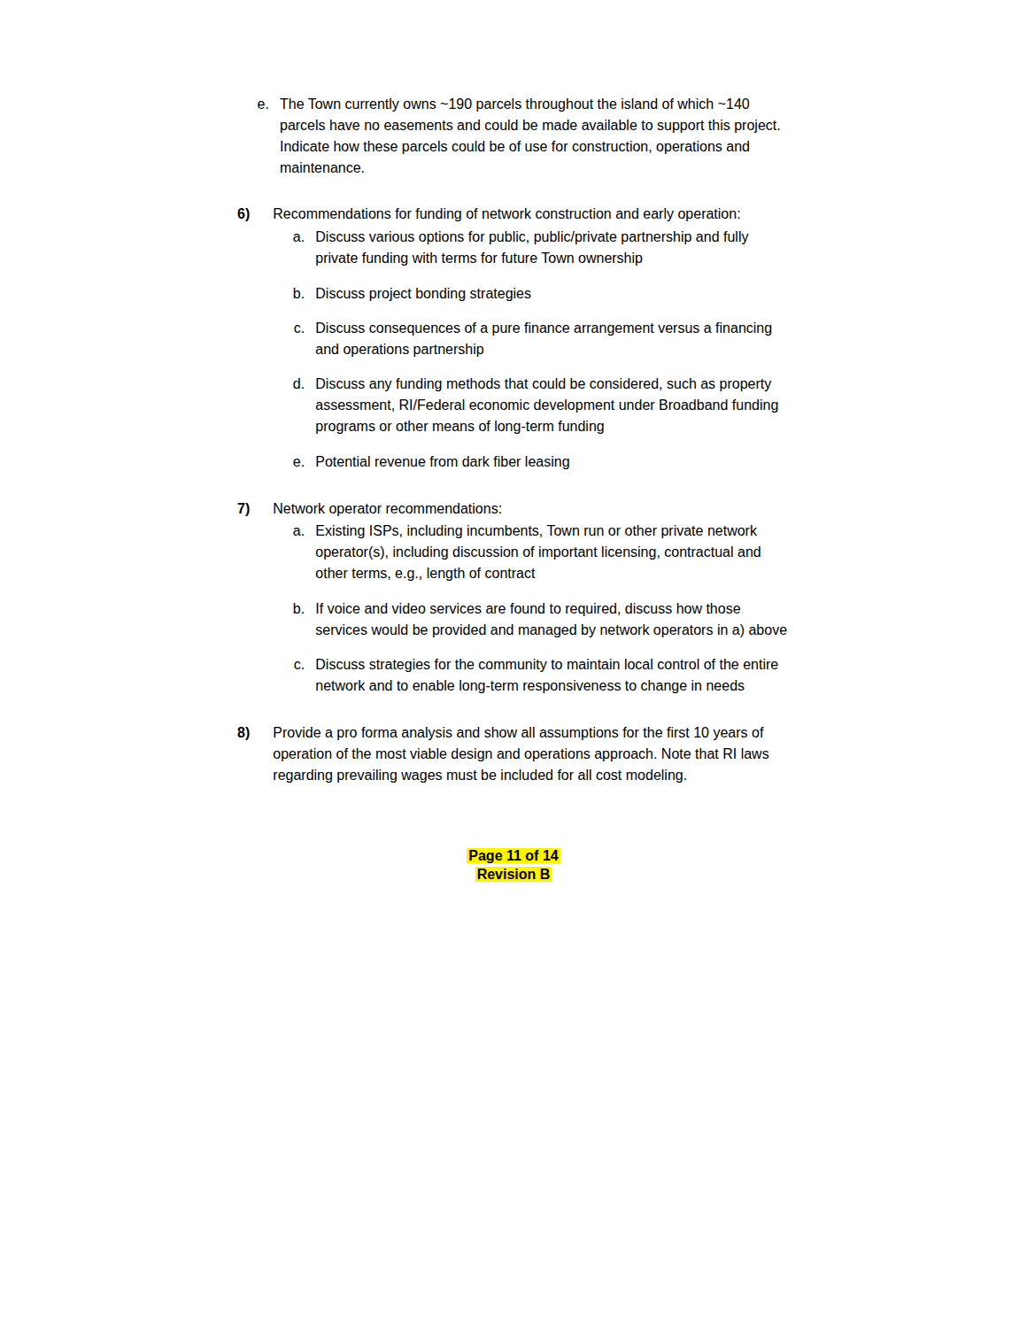The Town currently owns ~190 parcels throughout the island of which ~140 parcels have no easements and could be made available to support this project. Indicate how these parcels could be of use for construction, operations and maintenance.
Recommendations for funding of network construction and early operation:
Discuss various options for public, public/private partnership and fully private funding with terms for future Town ownership
Discuss project bonding strategies
Discuss consequences of a pure finance arrangement versus a financing and operations partnership
Discuss any funding methods that could be considered, such as property assessment, RI/Federal economic development under Broadband funding programs or other means of long-term funding
Potential revenue from dark fiber leasing
Network operator recommendations:
Existing ISPs, including incumbents, Town run or other private network operator(s), including discussion of important licensing, contractual and other terms, e.g., length of contract
If voice and video services are found to required, discuss how those services would be provided and managed by network operators in a) above
Discuss strategies for the community to maintain local control of the entire network and to enable long-term responsiveness to change in needs
Provide a pro forma analysis and show all assumptions for the first 10 years of operation of the most viable design and operations approach. Note that RI laws regarding prevailing wages must be included for all cost modeling.
Page 11 of 14
Revision B